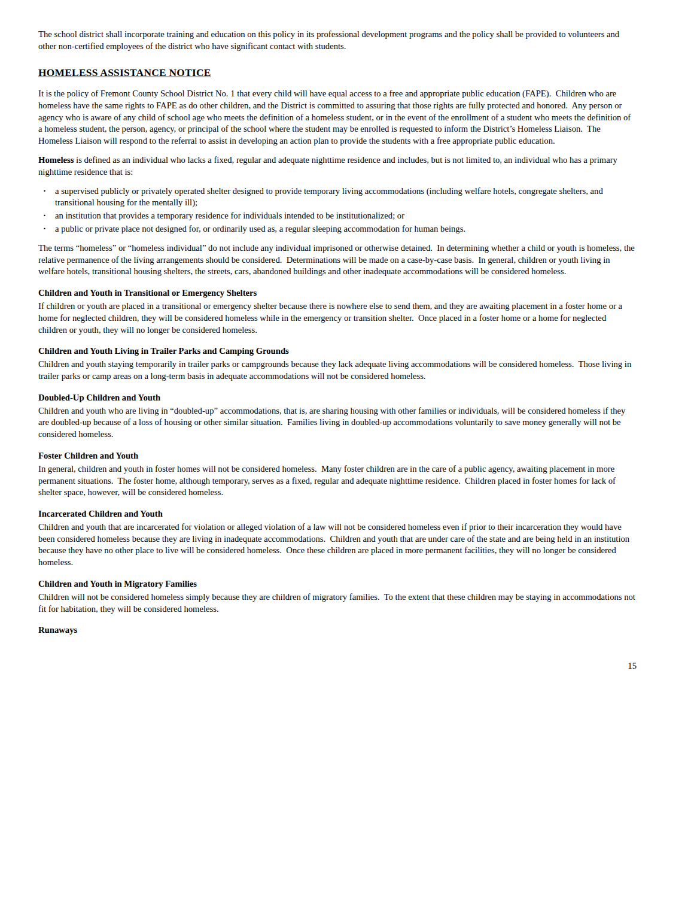The school district shall incorporate training and education on this policy in its professional development programs and the policy shall be provided to volunteers and other non-certified employees of the district who have significant contact with students.
HOMELESS ASSISTANCE NOTICE
It is the policy of Fremont County School District No. 1 that every child will have equal access to a free and appropriate public education (FAPE). Children who are homeless have the same rights to FAPE as do other children, and the District is committed to assuring that those rights are fully protected and honored. Any person or agency who is aware of any child of school age who meets the definition of a homeless student, or in the event of the enrollment of a student who meets the definition of a homeless student, the person, agency, or principal of the school where the student may be enrolled is requested to inform the District’s Homeless Liaison. The Homeless Liaison will respond to the referral to assist in developing an action plan to provide the students with a free appropriate public education.
Homeless is defined as an individual who lacks a fixed, regular and adequate nighttime residence and includes, but is not limited to, an individual who has a primary nighttime residence that is:
a supervised publicly or privately operated shelter designed to provide temporary living accommodations (including welfare hotels, congregate shelters, and transitional housing for the mentally ill);
an institution that provides a temporary residence for individuals intended to be institutionalized; or
a public or private place not designed for, or ordinarily used as, a regular sleeping accommodation for human beings.
The terms “homeless” or “homeless individual” do not include any individual imprisoned or otherwise detained. In determining whether a child or youth is homeless, the relative permanence of the living arrangements should be considered. Determinations will be made on a case-by-case basis. In general, children or youth living in welfare hotels, transitional housing shelters, the streets, cars, abandoned buildings and other inadequate accommodations will be considered homeless.
Children and Youth in Transitional or Emergency Shelters
If children or youth are placed in a transitional or emergency shelter because there is nowhere else to send them, and they are awaiting placement in a foster home or a home for neglected children, they will be considered homeless while in the emergency or transition shelter. Once placed in a foster home or a home for neglected children or youth, they will no longer be considered homeless.
Children and Youth Living in Trailer Parks and Camping Grounds
Children and youth staying temporarily in trailer parks or campgrounds because they lack adequate living accommodations will be considered homeless. Those living in trailer parks or camp areas on a long-term basis in adequate accommodations will not be considered homeless.
Doubled-Up Children and Youth
Children and youth who are living in “doubled-up” accommodations, that is, are sharing housing with other families or individuals, will be considered homeless if they are doubled-up because of a loss of housing or other similar situation. Families living in doubled-up accommodations voluntarily to save money generally will not be considered homeless.
Foster Children and Youth
In general, children and youth in foster homes will not be considered homeless. Many foster children are in the care of a public agency, awaiting placement in more permanent situations. The foster home, although temporary, serves as a fixed, regular and adequate nighttime residence. Children placed in foster homes for lack of shelter space, however, will be considered homeless.
Incarcerated Children and Youth
Children and youth that are incarcerated for violation or alleged violation of a law will not be considered homeless even if prior to their incarceration they would have been considered homeless because they are living in inadequate accommodations. Children and youth that are under care of the state and are being held in an institution because they have no other place to live will be considered homeless. Once these children are placed in more permanent facilities, they will no longer be considered homeless.
Children and Youth in Migratory Families
Children will not be considered homeless simply because they are children of migratory families. To the extent that these children may be staying in accommodations not fit for habitation, they will be considered homeless.
Runaways
15